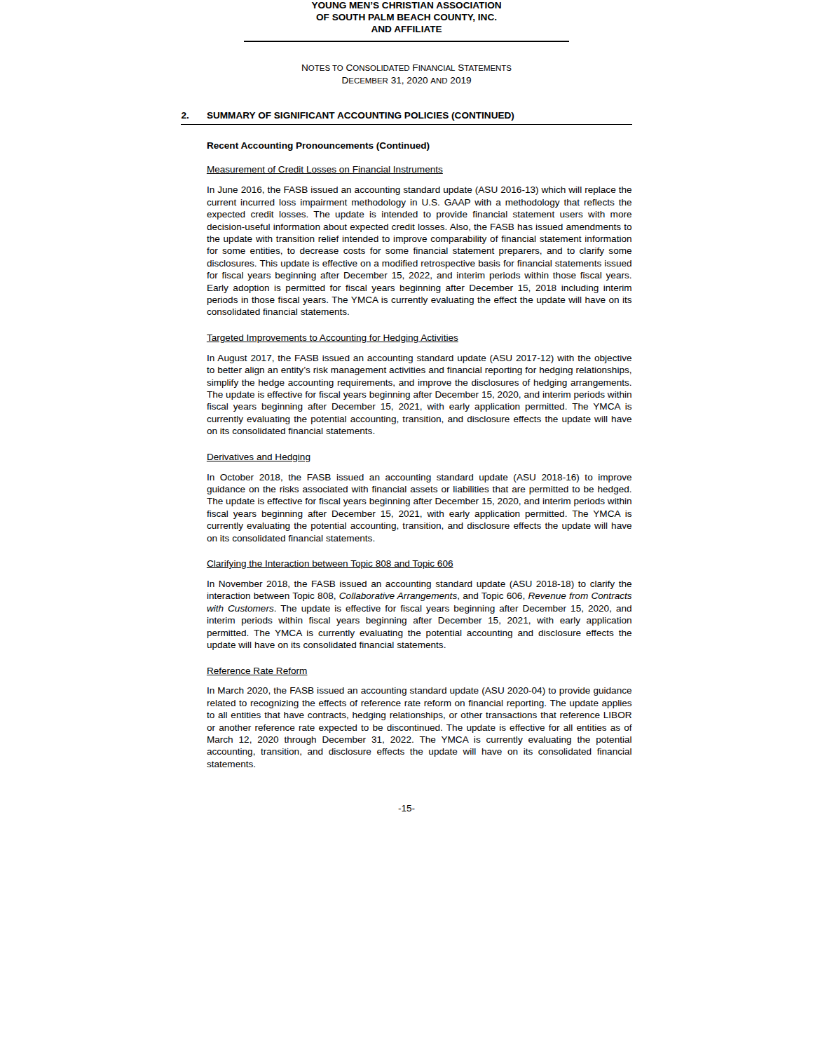YOUNG MEN’S CHRISTIAN ASSOCIATION
OF SOUTH PALM BEACH COUNTY, INC.
AND AFFILIATE
NOTES TO CONSOLIDATED FINANCIAL STATEMENTS
DECEMBER 31, 2020 AND 2019
2. SUMMARY OF SIGNIFICANT ACCOUNTING POLICIES (CONTINUED)
Recent Accounting Pronouncements (Continued)
Measurement of Credit Losses on Financial Instruments
In June 2016, the FASB issued an accounting standard update (ASU 2016-13) which will replace the current incurred loss impairment methodology in U.S. GAAP with a methodology that reflects the expected credit losses. The update is intended to provide financial statement users with more decision-useful information about expected credit losses. Also, the FASB has issued amendments to the update with transition relief intended to improve comparability of financial statement information for some entities, to decrease costs for some financial statement preparers, and to clarify some disclosures. This update is effective on a modified retrospective basis for financial statements issued for fiscal years beginning after December 15, 2022, and interim periods within those fiscal years. Early adoption is permitted for fiscal years beginning after December 15, 2018 including interim periods in those fiscal years. The YMCA is currently evaluating the effect the update will have on its consolidated financial statements.
Targeted Improvements to Accounting for Hedging Activities
In August 2017, the FASB issued an accounting standard update (ASU 2017-12) with the objective to better align an entity’s risk management activities and financial reporting for hedging relationships, simplify the hedge accounting requirements, and improve the disclosures of hedging arrangements. The update is effective for fiscal years beginning after December 15, 2020, and interim periods within fiscal years beginning after December 15, 2021, with early application permitted. The YMCA is currently evaluating the potential accounting, transition, and disclosure effects the update will have on its consolidated financial statements.
Derivatives and Hedging
In October 2018, the FASB issued an accounting standard update (ASU 2018-16) to improve guidance on the risks associated with financial assets or liabilities that are permitted to be hedged. The update is effective for fiscal years beginning after December 15, 2020, and interim periods within fiscal years beginning after December 15, 2021, with early application permitted. The YMCA is currently evaluating the potential accounting, transition, and disclosure effects the update will have on its consolidated financial statements.
Clarifying the Interaction between Topic 808 and Topic 606
In November 2018, the FASB issued an accounting standard update (ASU 2018-18) to clarify the interaction between Topic 808, Collaborative Arrangements, and Topic 606, Revenue from Contracts with Customers. The update is effective for fiscal years beginning after December 15, 2020, and interim periods within fiscal years beginning after December 15, 2021, with early application permitted. The YMCA is currently evaluating the potential accounting and disclosure effects the update will have on its consolidated financial statements.
Reference Rate Reform
In March 2020, the FASB issued an accounting standard update (ASU 2020-04) to provide guidance related to recognizing the effects of reference rate reform on financial reporting. The update applies to all entities that have contracts, hedging relationships, or other transactions that reference LIBOR or another reference rate expected to be discontinued. The update is effective for all entities as of March 12, 2020 through December 31, 2022. The YMCA is currently evaluating the potential accounting, transition, and disclosure effects the update will have on its consolidated financial statements.
-15-